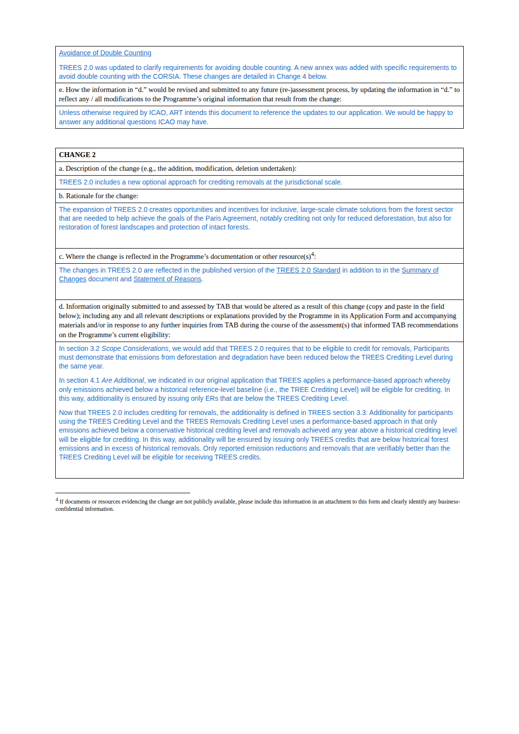| Avoidance of Double Counting TREES 2.0 was updated to clarify requirements for avoiding double counting. A new annex was added with specific requirements to avoid double counting with the CORSIA. These changes are detailed in Change 4 below. |
| e. How the information in “d.” would be revised and submitted to any future (re-)assessment process, by updating the information in “d.” to reflect any / all modifications to the Programme’s original information that result from the change: |
| Unless otherwise required by ICAO, ART intends this document to reference the updates to our application. We would be happy to answer any additional questions ICAO may have. |
| CHANGE 2 |
| a. Description of the change (e.g., the addition, modification, deletion undertaken): |
| TREES 2.0 includes a new optional approach for crediting removals at the jurisdictional scale. |
| b. Rationale for the change: |
| The expansion of TREES 2.0 creates opportunities and incentives for inclusive, large-scale climate solutions from the forest sector that are needed to help achieve the goals of the Paris Agreement, notably crediting not only for reduced deforestation, but also for restoration of forest landscapes and protection of intact forests. |
| c. Where the change is reflected in the Programme’s documentation or other resource(s) 4 : |
| The changes in TREES 2.0 are reflected in the published version of the TREES 2.0 Standard in addition to in the Summary of Changes document and Statement of Reasons . |
| d. Information originally submitted to and assessed by TAB that would be altered as a result of this change (copy and paste in the field below); including any and all relevant descriptions or explanations provided by the Programme in its Application Form and accompanying materials and/or in response to any further inquiries from TAB during the course of the assessment(s) that informed TAB recommendations on the Programme’s current eligibility: |
| In section 3.2 Scope Considerations , we would add that TREES 2.0 requires that to be eligible to credit for removals, Participants must demonstrate that emissions from deforestation and degradation have been reduced below the TREES Crediting Level during the same year. In section 4.1 Are Additional , we indicated in our original application that TREES applies a performance-based approach whereby only emissions achieved below a historical reference-level baseline (i.e., the TREE Crediting Level) will be eligible for crediting. In this way, additionality is ensured by issuing only ERs that are below the TREES Crediting Level. Now that TREES 2.0 includes crediting for removals, the additionality is defined in TREES section 3.3: Additionality for participants using the TREES Crediting Level and the TREES Removals Crediting Level uses a performance-based approach in that only emissions achieved below a conservative historical crediting level and removals achieved any year above a historical crediting level will be eligible for crediting. In this way, additionality will be ensured by issuing only TREES credits that are below historical forest emissions and in excess of historical removals. Only reported emission reductions and removals that are verifiably better than the TREES Crediting Level will be eligible for receiving TREES credits. |
4 If documents or resources evidencing the change are not publicly available, please include this information in an attachment to this form and clearly identify any business-confidential information.